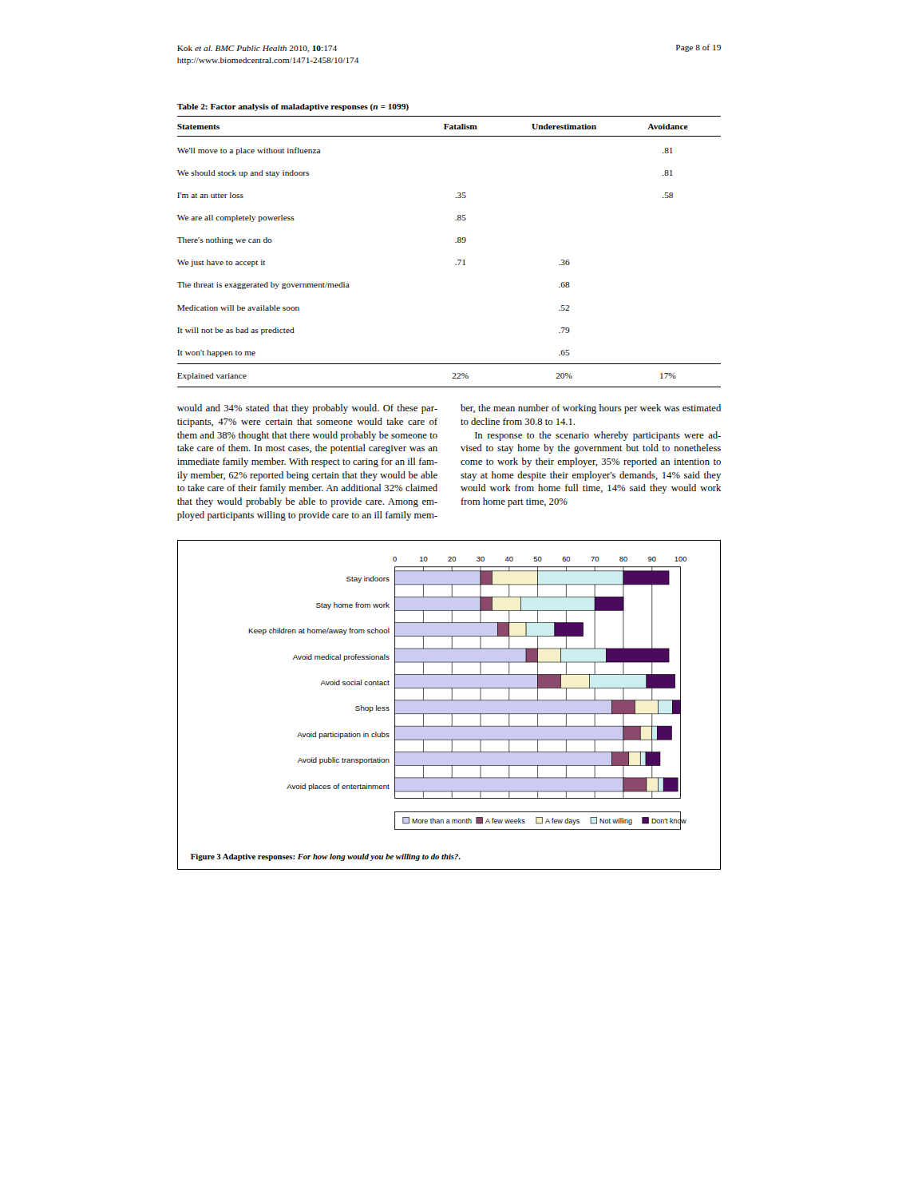Kok et al. BMC Public Health 2010, 10:174
http://www.biomedcentral.com/1471-2458/10/174
Page 8 of 19
Table 2: Factor analysis of maladaptive responses (n = 1099)
| Statements | Fatalism | Underestimation | Avoidance |
| --- | --- | --- | --- |
| We'll move to a place without influenza | | | .81 |
| We should stock up and stay indoors | | | .81 |
| I'm at an utter loss | .35 | | .58 |
| We are all completely powerless | .85 | | |
| There's nothing we can do | .89 | | |
| We just have to accept it | .71 | .36 | |
| The threat is exaggerated by government/media | | .68 | |
| Medication will be available soon | | .52 | |
| It will not be as bad as predicted | | .79 | |
| It won't happen to me | | .65 | |
| Explained variance | 22% | 20% | 17% |
would and 34% stated that they probably would. Of these participants, 47% were certain that someone would take care of them and 38% thought that there would probably be someone to take care of them. In most cases, the potential caregiver was an immediate family member. With respect to caring for an ill family member, 62% reported being certain that they would be able to take care of their family member. An additional 32% claimed that they would probably be able to provide care. Among employed participants willing to provide care to an ill family member, the mean number of working hours per week was estimated to decline from 30.8 to 14.1.
In response to the scenario whereby participants were advised to stay home by the government but told to nonetheless come to work by their employer, 35% reported an intention to stay at home despite their employer's demands, 14% said they would work from home full time, 14% said they would work from home part time, 20%
0 10 20 30 40 50 60 70 80 90 100 Stay indoors Stay home from work Keep children at home/away from school Avoid medical professionals Avoid social contact Shop less Avoid participation in clubs Avoid public transportation Avoid places of entertainment More than a month A few weeks A few days Not willing Don't know
Figure 3 Adaptive responses: For how long would you be willing to do this?.